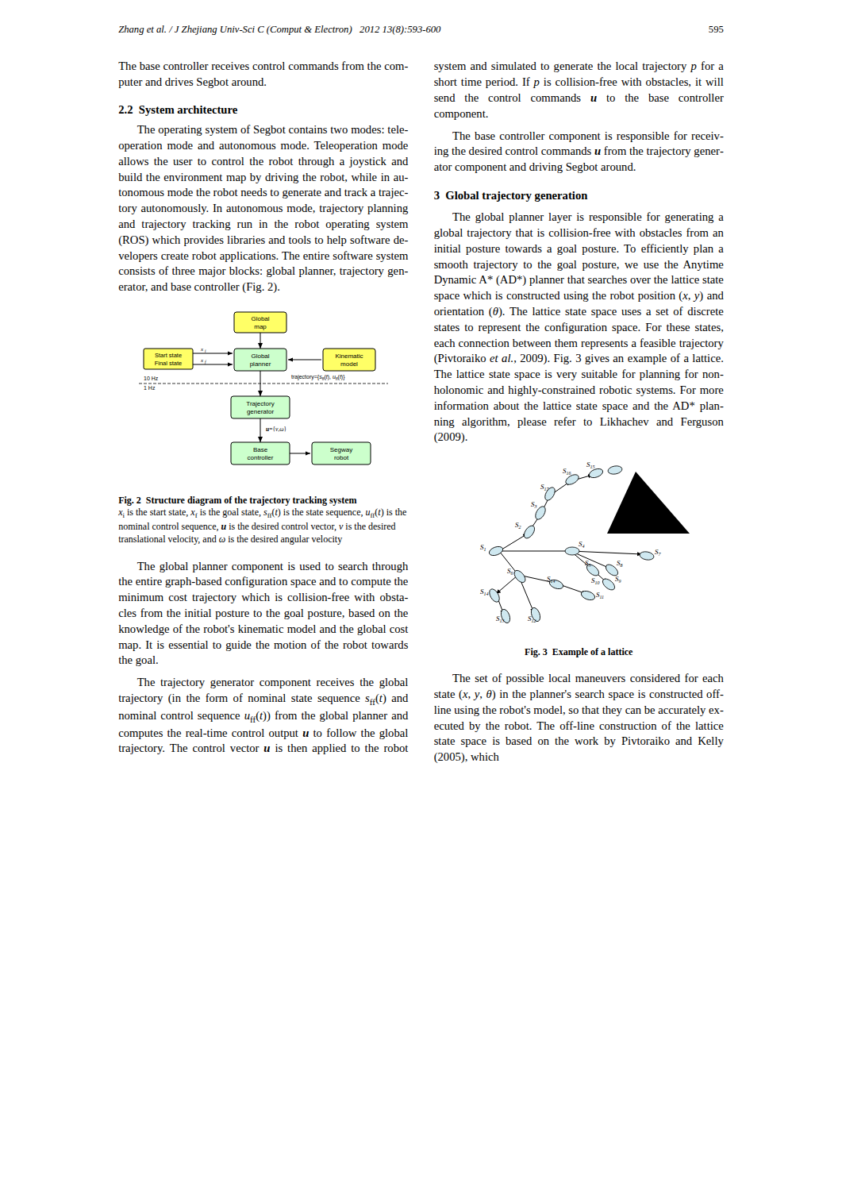Zhang et al. / J Zhejiang Univ-Sci C (Comput & Electron) 2012 13(8):593-600 595
The base controller receives control commands from the computer and drives Segbot around.
2.2 System architecture
The operating system of Segbot contains two modes: teleoperation mode and autonomous mode. Teleoperation mode allows the user to control the robot through a joystick and build the environment map by driving the robot, while in autonomous mode the robot needs to generate and track a trajectory autonomously. In autonomous mode, trajectory planning and trajectory tracking run in the robot operating system (ROS) which provides libraries and tools to help software developers create robot applications. The entire software system consists of three major blocks: global planner, trajectory generator, and base controller (Fig. 2).
Global map Start state Final state Global planner Kinematic model x i x f 10 Hz 1 Hz trajectory={sff(t), uff(t)} Trajectory generator u={v,ω} Base controller Segway robot
Fig. 2 Structure diagram of the trajectory tracking system
xi is the start state, xf is the goal state, sff(t) is the state sequence, uff(t) is the nominal control sequence, u is the desired control vector, v is the desired translational velocity, and ω is the desired angular velocity
The global planner component is used to search through the entire graph-based configuration space and to compute the minimum cost trajectory which is collision-free with obstacles from the initial posture to the goal posture, based on the knowledge of the robot's kinematic model and the global cost map. It is essential to guide the motion of the robot towards the goal.
The trajectory generator component receives the global trajectory (in the form of nominal state sequence sff(t) and nominal control sequence uff(t)) from the global planner and computes the real-time control output u to follow the global trajectory. The control vector u is then applied to the robot system and simulated to generate the local trajectory p for a short time period. If p is collision-free with obstacles, it will send the control commands u to the base controller component.
The base controller component is responsible for receiving the desired control commands u from the trajectory generator component and driving Segbot around.
3 Global trajectory generation
The global planner layer is responsible for generating a global trajectory that is collision-free with obstacles from an initial posture towards a goal posture. To efficiently plan a smooth trajectory to the goal posture, we use the Anytime Dynamic A* (AD*) planner that searches over the lattice state space which is constructed using the robot position (x, y) and orientation (θ). The lattice state space uses a set of discrete states to represent the configuration space. For these states, each connection between them represents a feasible trajectory (Pivtoraiko et al., 2009). Fig. 3 gives an example of a lattice. The lattice state space is very suitable for planning for nonholonomic and highly-constrained robotic systems. For more information about the lattice state space and the AD* planning algorithm, please refer to Likhachev and Ferguson (2009).
S1 S2 S3 S17 S16 S15 S4 S7 S5 S8 S9 S10 S6 S14 S11 S14 S13 S12
Fig. 3 Example of a lattice
The set of possible local maneuvers considered for each state (x, y, θ) in the planner's search space is constructed off-line using the robot's model, so that they can be accurately executed by the robot. The off-line construction of the lattice state space is based on the work by Pivtoraiko and Kelly (2005), which